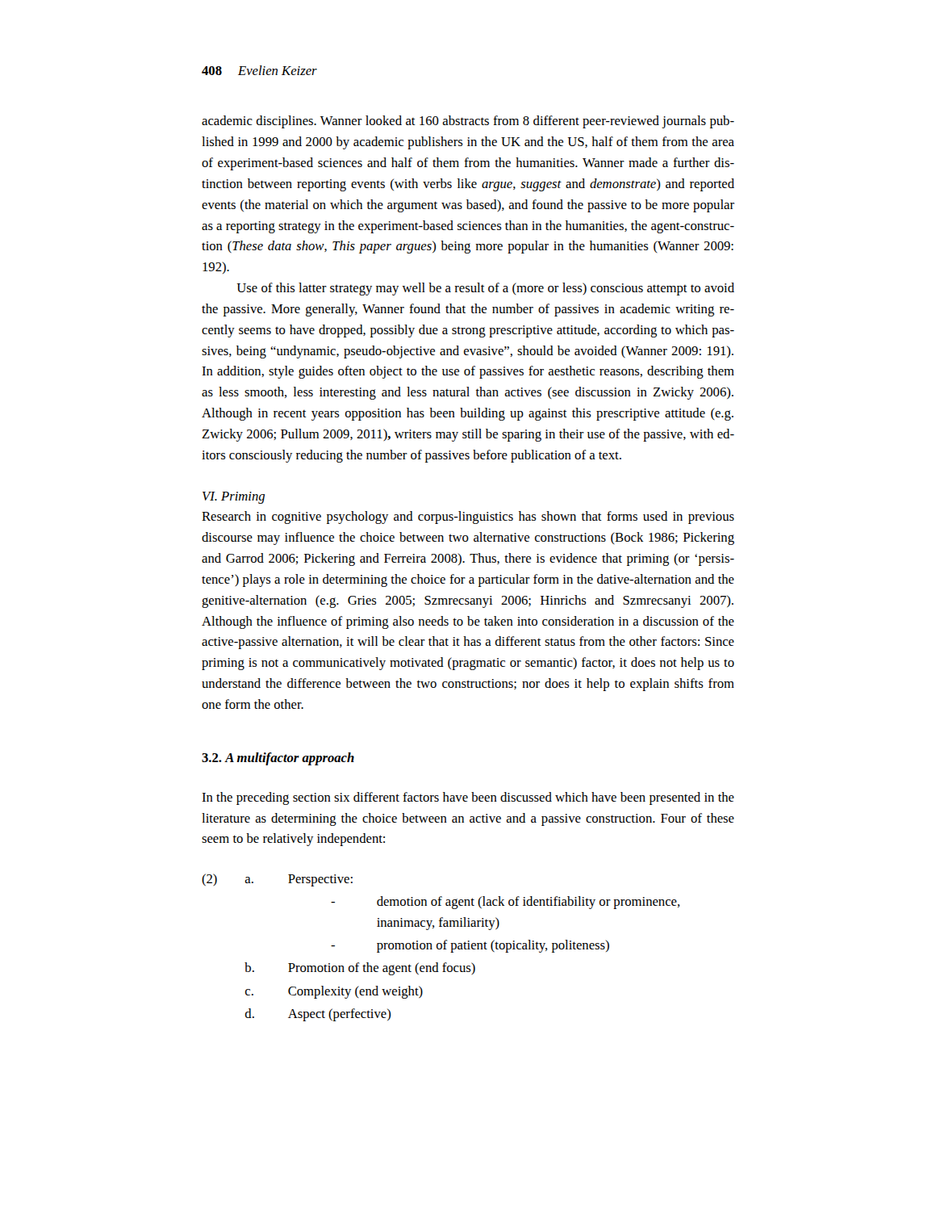408 Evelien Keizer
academic disciplines. Wanner looked at 160 abstracts from 8 different peer-reviewed journals published in 1999 and 2000 by academic publishers in the UK and the US, half of them from the area of experiment-based sciences and half of them from the humanities. Wanner made a further distinction between reporting events (with verbs like argue, suggest and demonstrate) and reported events (the material on which the argument was based), and found the passive to be more popular as a reporting strategy in the experiment-based sciences than in the humanities, the agent-construction (These data show, This paper argues) being more popular in the humanities (Wanner 2009: 192).
Use of this latter strategy may well be a result of a (more or less) conscious attempt to avoid the passive. More generally, Wanner found that the number of passives in academic writing recently seems to have dropped, possibly due a strong prescriptive attitude, according to which passives, being “undynamic, pseudo-objective and evasive”, should be avoided (Wanner 2009: 191). In addition, style guides often object to the use of passives for aesthetic reasons, describing them as less smooth, less interesting and less natural than actives (see discussion in Zwicky 2006). Although in recent years opposition has been building up against this prescriptive attitude (e.g. Zwicky 2006; Pullum 2009, 2011), writers may still be sparing in their use of the passive, with editors consciously reducing the number of passives before publication of a text.
VI. Priming
Research in cognitive psychology and corpus-linguistics has shown that forms used in previous discourse may influence the choice between two alternative constructions (Bock 1986; Pickering and Garrod 2006; Pickering and Ferreira 2008). Thus, there is evidence that priming (or ‘persistence’) plays a role in determining the choice for a particular form in the dative-alternation and the genitive-alternation (e.g. Gries 2005; Szmrecsanyi 2006; Hinrichs and Szmrecsanyi 2007). Although the influence of priming also needs to be taken into consideration in a discussion of the active-passive alternation, it will be clear that it has a different status from the other factors: Since priming is not a communicatively motivated (pragmatic or semantic) factor, it does not help us to understand the difference between the two constructions; nor does it help to explain shifts from one form the other.
3.2. A multifactor approach
In the preceding section six different factors have been discussed which have been presented in the literature as determining the choice between an active and a passive construction. Four of these seem to be relatively independent:
| (2) | a. | Perspective: |
| | | - | demotion of agent (lack of identifiability or prominence, inanimacy, familiarity) |
| | | - | promotion of patient (topicality, politeness) |
| | b. | Promotion of the agent (end focus) |
| | c. | Complexity (end weight) |
| | d. | Aspect (perfective) |